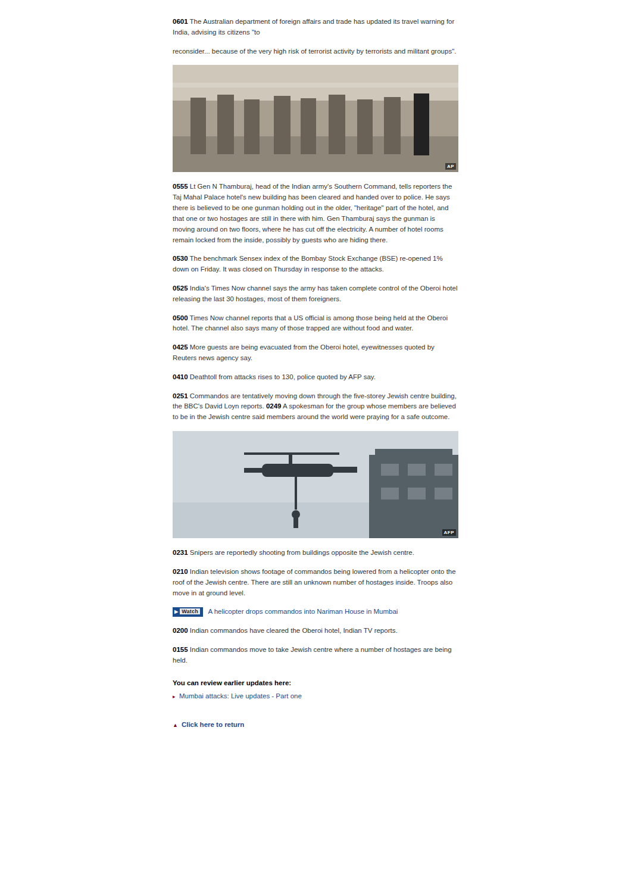0601 The Australian department of foreign affairs and trade has updated its travel warning for India, advising its citizens "to
reconsider... because of the very high risk of terrorist activity by terrorists and militant groups".
AP
0555 Lt Gen N Thamburaj, head of the Indian army's Southern Command, tells reporters the Taj Mahal Palace hotel's new building has been cleared and handed over to police. He says there is believed to be one gunman holding out in the older, "heritage" part of the hotel, and that one or two hostages are still in there with him. Gen Thamburaj says the gunman is moving around on two floors, where he has cut off the electricity. A number of hotel rooms remain locked from the inside, possibly by guests who are hiding there.
0530 The benchmark Sensex index of the Bombay Stock Exchange (BSE) re-opened 1% down on Friday. It was closed on Thursday in response to the attacks.
0525 India's Times Now channel says the army has taken complete control of the Oberoi hotel releasing the last 30 hostages, most of them foreigners.
0500 Times Now channel reports that a US official is among those being held at the Oberoi hotel. The channel also says many of those trapped are without food and water.
0425 More guests are being evacuated from the Oberoi hotel, eyewitnesses quoted by Reuters news agency say.
0410 Deathtoll from attacks rises to 130, police quoted by AFP say.
0251 Commandos are tentatively moving down through the five-storey Jewish centre building, the BBC's David Loyn reports. 0249 A spokesman for the group whose members are believed to be in the Jewish centre said members around the world were praying for a safe outcome.
AFP
0231 Snipers are reportedly shooting from buildings opposite the Jewish centre.
0210 Indian television shows footage of commandos being lowered from a helicopter onto the roof of the Jewish centre. There are still an unknown number of hostages inside. Troops also move in at ground level.
▶Watch A helicopter drops commandos into Nariman House in Mumbai
0200 Indian commandos have cleared the Oberoi hotel, Indian TV reports.
0155 Indian commandos move to take Jewish centre where a number of hostages are being held.
You can review earlier updates here:
Mumbai attacks: Live updates - Part one
▲Click here to return